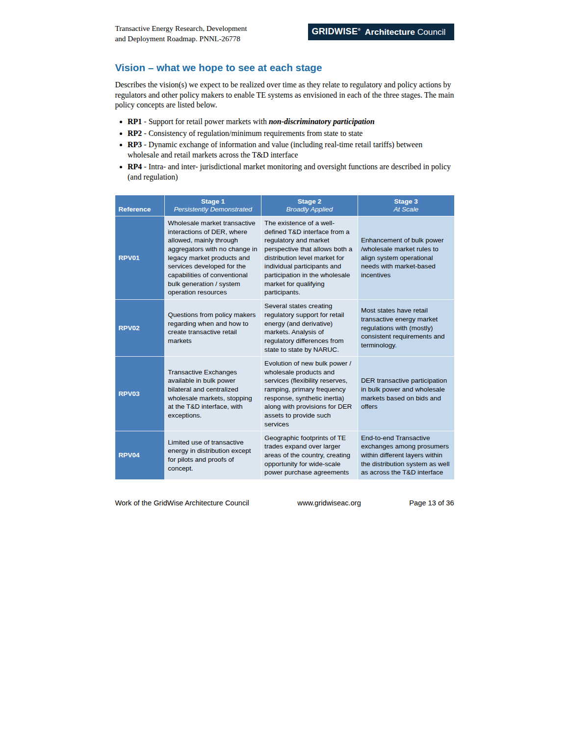Transactive Energy Research, Development
and Deployment Roadmap. PNNL-26778
GRIDWISE® Architecture Council
Vision – what we hope to see at each stage
Describes the vision(s) we expect to be realized over time as they relate to regulatory and policy actions by regulators and other policy makers to enable TE systems as envisioned in each of the three stages. The main policy concepts are listed below.
RP1 - Support for retail power markets with non-discriminatory participation
RP2 - Consistency of regulation/minimum requirements from state to state
RP3 - Dynamic exchange of information and value (including real-time retail tariffs) between wholesale and retail markets across the T&D interface
RP4 - Intra- and inter- jurisdictional market monitoring and oversight functions are described in policy (and regulation)
| Reference | Stage 1 Persistently Demonstrated | Stage 2 Broadly Applied | Stage 3 At Scale |
| --- | --- | --- | --- |
| RPV01 | Wholesale market transactive interactions of DER, where allowed, mainly through aggregators with no change in legacy market products and services developed for the capabilities of conventional bulk generation / system operation resources | The existence of a well-defined T&D interface from a regulatory and market perspective that allows both a distribution level market for individual participants and participation in the wholesale market for qualifying participants. | Enhancement of bulk power /wholesale market rules to align system operational needs with market-based incentives |
| RPV02 | Questions from policy makers regarding when and how to create transactive retail markets | Several states creating regulatory support for retail energy (and derivative) markets. Analysis of regulatory differences from state to state by NARUC. | Most states have retail transactive energy market regulations with (mostly) consistent requirements and terminology. |
| RPV03 | Transactive Exchanges available in bulk power bilateral and centralized wholesale markets, stopping at the T&D interface, with exceptions. | Evolution of new bulk power / wholesale products and services (flexibility reserves, ramping, primary frequency response, synthetic inertia) along with provisions for DER assets to provide such services | DER transactive participation in bulk power and wholesale markets based on bids and offers |
| RPV04 | Limited use of transactive energy in distribution except for pilots and proofs of concept. | Geographic footprints of TE trades expand over larger areas of the country, creating opportunity for wide-scale power purchase agreements | End-to-end Transactive exchanges among prosumers within different layers within the distribution system as well as across the T&D interface |
Work of the GridWise Architecture Council
www.gridwiseac.org
Page 13 of 36